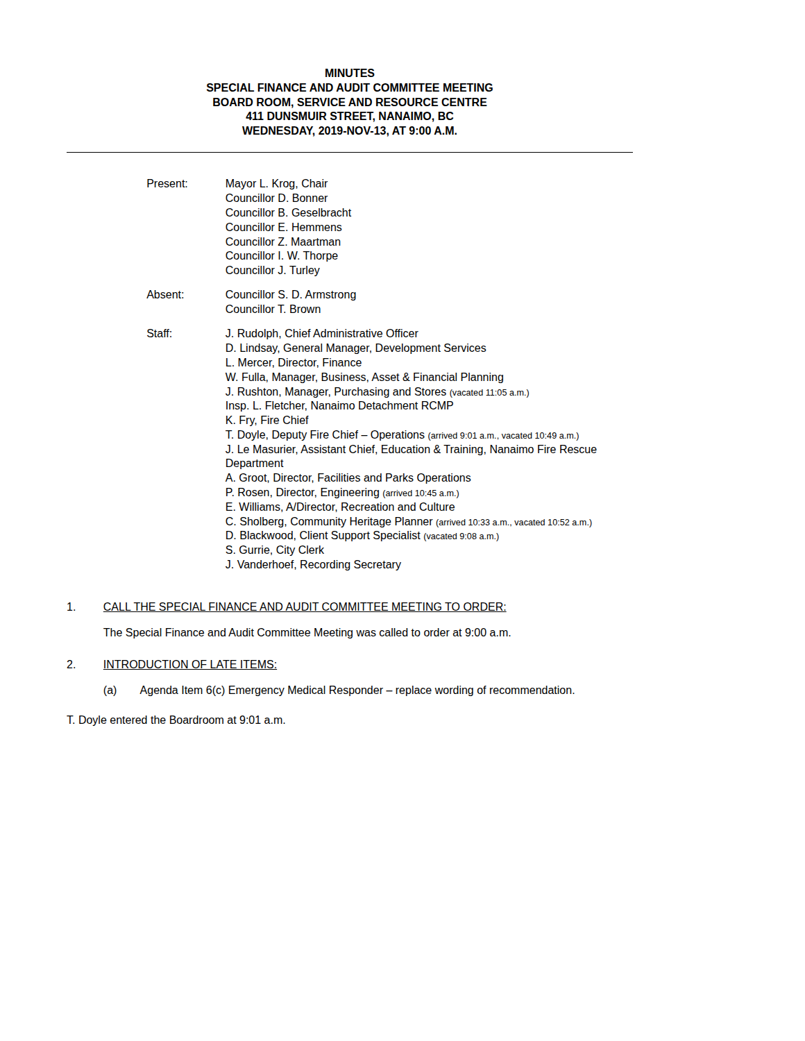MINUTES
SPECIAL FINANCE AND AUDIT COMMITTEE MEETING
BOARD ROOM, SERVICE AND RESOURCE CENTRE
411 DUNSMUIR STREET, NANAIMO, BC
WEDNESDAY, 2019-NOV-13, AT 9:00 A.M.
| Present: | Mayor L. Krog, Chair Councillor D. Bonner Councillor B. Geselbracht Councillor E. Hemmens Councillor Z. Maartman Councillor I. W. Thorpe Councillor J. Turley |
| Absent: | Councillor S. D. Armstrong Councillor T. Brown |
| Staff: | J. Rudolph, Chief Administrative Officer D. Lindsay, General Manager, Development Services L. Mercer, Director, Finance W. Fulla, Manager, Business, Asset & Financial Planning J. Rushton, Manager, Purchasing and Stores (vacated 11:05 a.m.) Insp. L. Fletcher, Nanaimo Detachment RCMP K. Fry, Fire Chief T. Doyle, Deputy Fire Chief – Operations (arrived 9:01 a.m., vacated 10:49 a.m.) J. Le Masurier, Assistant Chief, Education & Training, Nanaimo Fire Rescue Department A. Groot, Director, Facilities and Parks Operations P. Rosen, Director, Engineering (arrived 10:45 a.m.) E. Williams, A/Director, Recreation and Culture C. Sholberg, Community Heritage Planner (arrived 10:33 a.m., vacated 10:52 a.m.) D. Blackwood, Client Support Specialist (vacated 9:08 a.m.) S. Gurrie, City Clerk J. Vanderhoef, Recording Secretary |
1.
CALL THE SPECIAL FINANCE AND AUDIT COMMITTEE MEETING TO ORDER:
The Special Finance and Audit Committee Meeting was called to order at 9:00 a.m.
2.
INTRODUCTION OF LATE ITEMS:
(a)
Agenda Item 6(c) Emergency Medical Responder – replace wording of recommendation.
T. Doyle entered the Boardroom at 9:01 a.m.